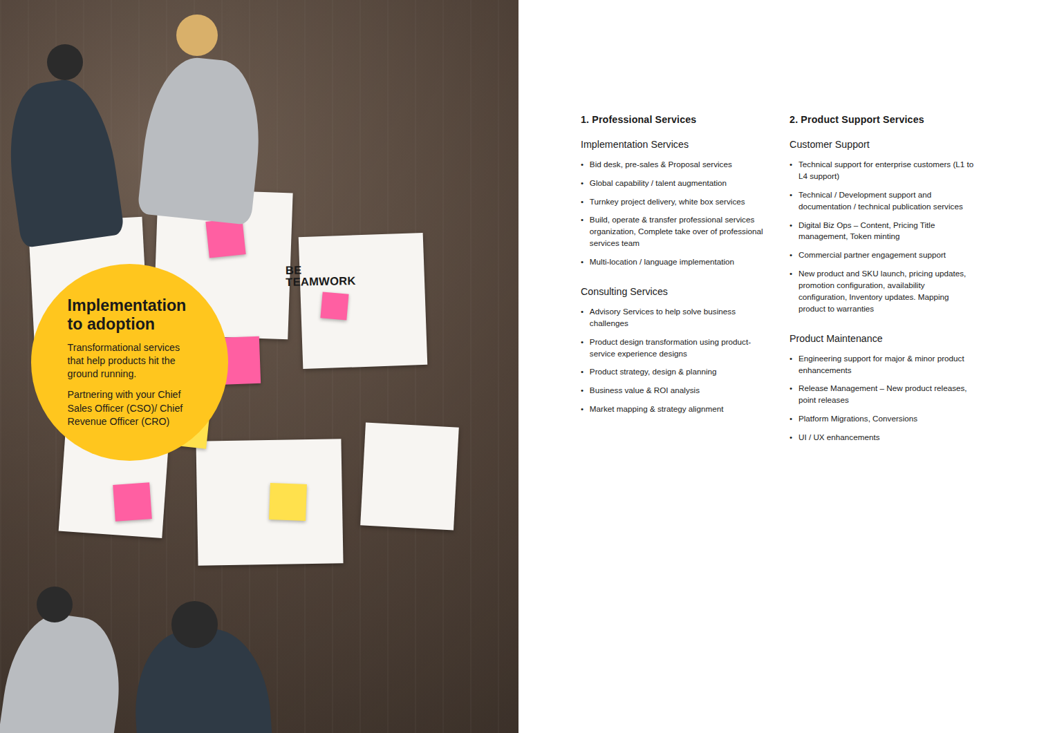BE
TEAMWORK
Implementation to adoption
Transformational services that help products hit the ground running.
Partnering with your Chief Sales Officer (CSO)/ Chief Revenue Officer (CRO)
1. Professional Services
Implementation Services
Bid desk, pre-sales & Proposal services
Global capability / talent augmentation
Turnkey project delivery, white box services
Build, operate & transfer professional services organization, Complete take over of professional services team
Multi-location / language implementation
Consulting Services
Advisory Services to help solve business challenges
Product design transformation using product-service experience designs
Product strategy, design & planning
Business value & ROI analysis
Market mapping & strategy alignment
2. Product Support Services
Customer Support
Technical support for enterprise customers (L1 to L4 support)
Technical / Development support and documentation / technical publication services
Digital Biz Ops – Content, Pricing Title management, Token minting
Commercial partner engagement support
New product and SKU launch, pricing updates, promotion configuration, availability configuration, Inventory updates. Mapping product to warranties
Product Maintenance
Engineering support for major & minor product enhancements
Release Management – New product releases, point releases
Platform Migrations, Conversions
UI / UX enhancements